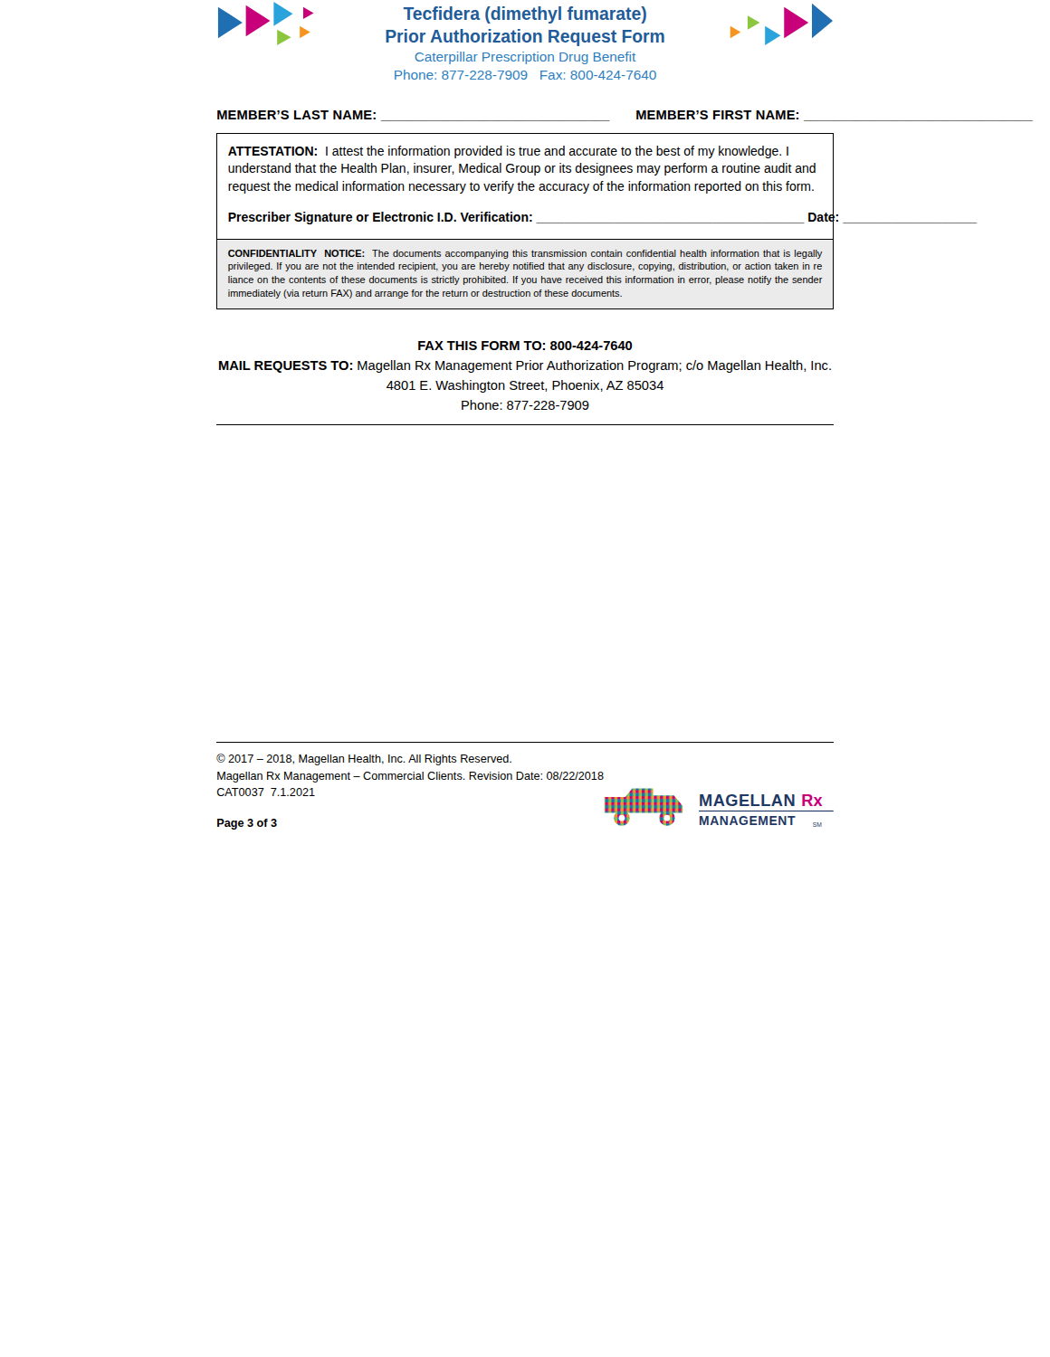Tecfidera (dimethyl fumarate)
Prior Authorization Request Form
Caterpillar Prescription Drug Benefit
Phone: 877-228-7909 Fax: 800-424-7640
MEMBER’S LAST NAME: _______________________________ MEMBER’S FIRST NAME: _______________________________
ATTESTATION: I attest the information provided is true and accurate to the best of my knowledge. I understand that the Health Plan, insurer, Medical Group or its designees may perform a routine audit and request the medical information necessary to verify the accuracy of the information reported on this form.
Prescriber Signature or Electronic I.D. Verification: ______________________________________ Date: ___________________
CONFIDENTIALITY NOTICE: The documents accompanying this transmission contain confidential health information that is legally privileged. If you are not the intended recipient, you are hereby notified that any disclosure, copying, distribution, or action taken in re liance on the contents of these documents is strictly prohibited. If you have received this information in error, please notify the sender immediately (via return FAX) and arrange for the return or destruction of these documents.
FAX THIS FORM TO: 800-424-7640
MAIL REQUESTS TO: Magellan Rx Management Prior Authorization Program; c/o Magellan Health, Inc.
4801 E. Washington Street, Phoenix, AZ 85034
Phone: 877-228-7909
© 2017 – 2018, Magellan Health, Inc. All Rights Reserved.
Magellan Rx Management – Commercial Clients. Revision Date: 08/22/2018
CAT0037 7.1.2021
Page 3 of 3
MAGELLAN Rx MANAGEMENT SM